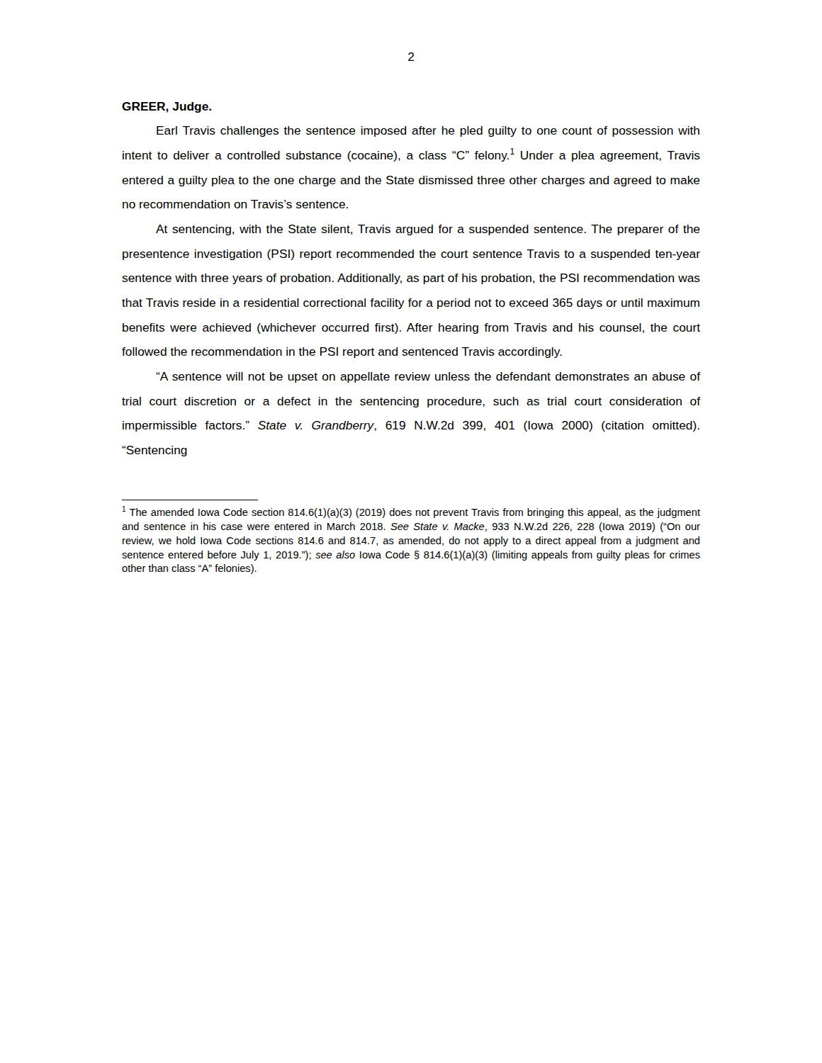2
GREER, Judge.
Earl Travis challenges the sentence imposed after he pled guilty to one count of possession with intent to deliver a controlled substance (cocaine), a class “C” felony.1 Under a plea agreement, Travis entered a guilty plea to the one charge and the State dismissed three other charges and agreed to make no recommendation on Travis’s sentence.
At sentencing, with the State silent, Travis argued for a suspended sentence. The preparer of the presentence investigation (PSI) report recommended the court sentence Travis to a suspended ten-year sentence with three years of probation. Additionally, as part of his probation, the PSI recommendation was that Travis reside in a residential correctional facility for a period not to exceed 365 days or until maximum benefits were achieved (whichever occurred first). After hearing from Travis and his counsel, the court followed the recommendation in the PSI report and sentenced Travis accordingly.
“A sentence will not be upset on appellate review unless the defendant demonstrates an abuse of trial court discretion or a defect in the sentencing procedure, such as trial court consideration of impermissible factors.” State v. Grandberry, 619 N.W.2d 399, 401 (Iowa 2000) (citation omitted). “Sentencing
1 The amended Iowa Code section 814.6(1)(a)(3) (2019) does not prevent Travis from bringing this appeal, as the judgment and sentence in his case were entered in March 2018. See State v. Macke, 933 N.W.2d 226, 228 (Iowa 2019) (“On our review, we hold Iowa Code sections 814.6 and 814.7, as amended, do not apply to a direct appeal from a judgment and sentence entered before July 1, 2019.”); see also Iowa Code § 814.6(1)(a)(3) (limiting appeals from guilty pleas for crimes other than class “A” felonies).